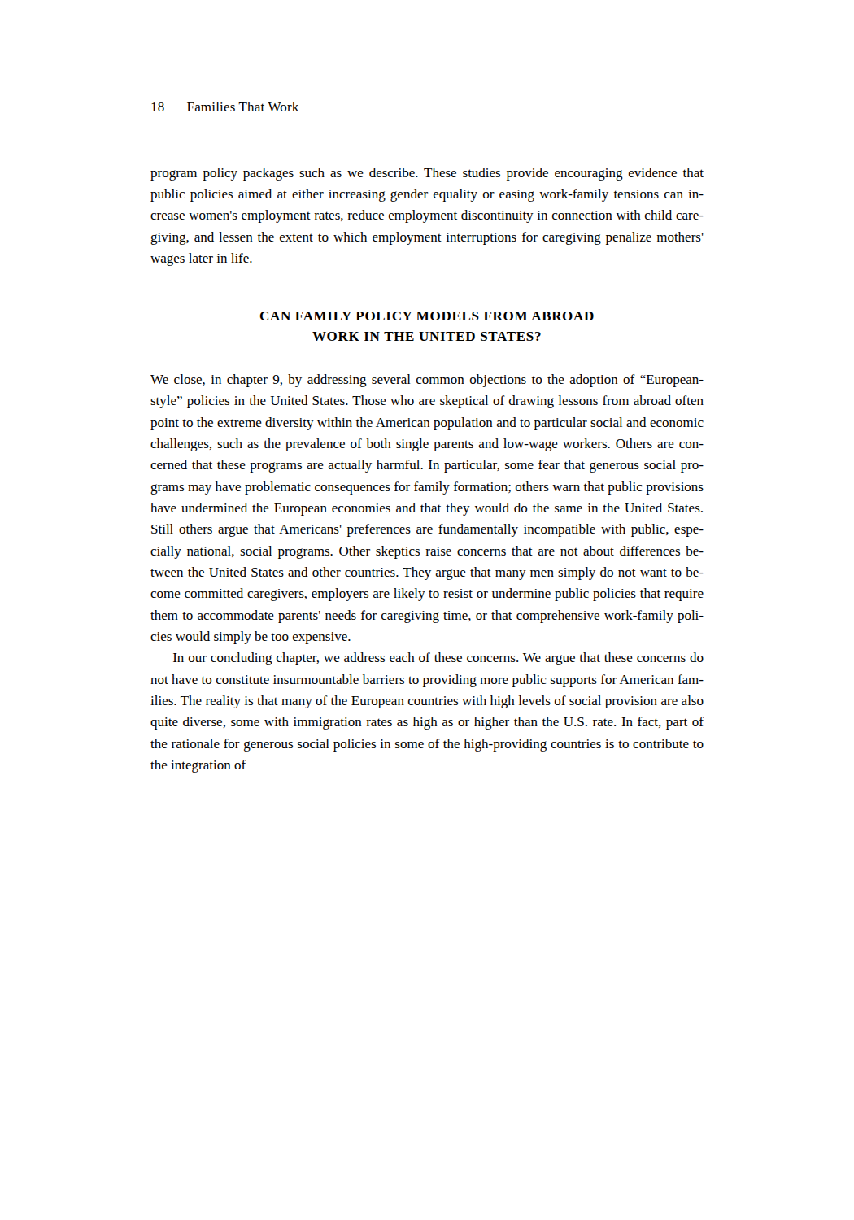18 Families That Work
program policy packages such as we describe. These studies provide encouraging evidence that public policies aimed at either increasing gender equality or easing work-family tensions can increase women's employment rates, reduce employment discontinuity in connection with child caregiving, and lessen the extent to which employment interruptions for caregiving penalize mothers' wages later in life.
Can Family Policy Models from Abroad
Work in the United States?
We close, in chapter 9, by addressing several common objections to the adoption of “European-style” policies in the United States. Those who are skeptical of drawing lessons from abroad often point to the extreme diversity within the American population and to particular social and economic challenges, such as the prevalence of both single parents and low-wage workers. Others are concerned that these programs are actually harmful. In particular, some fear that generous social programs may have problematic consequences for family formation; others warn that public provisions have undermined the European economies and that they would do the same in the United States. Still others argue that Americans' preferences are fundamentally incompatible with public, especially national, social programs. Other skeptics raise concerns that are not about differences between the United States and other countries. They argue that many men simply do not want to become committed caregivers, employers are likely to resist or undermine public policies that require them to accommodate parents' needs for caregiving time, or that comprehensive work-family policies would simply be too expensive.
In our concluding chapter, we address each of these concerns. We argue that these concerns do not have to constitute insurmountable barriers to providing more public supports for American families. The reality is that many of the European countries with high levels of social provision are also quite diverse, some with immigration rates as high as or higher than the U.S. rate. In fact, part of the rationale for generous social policies in some of the high-providing countries is to contribute to the integration of